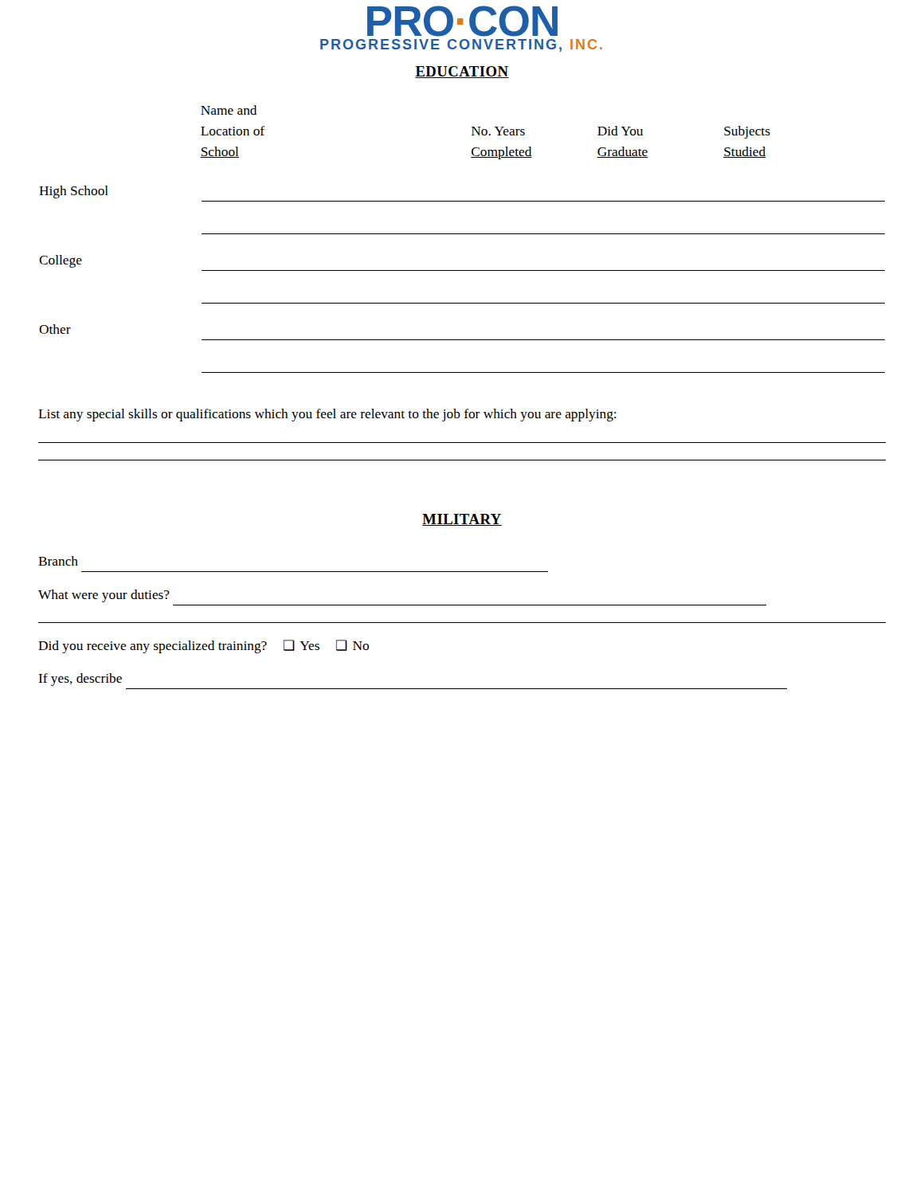PRO·CON
PROGRESSIVE CONVERTING, INC.
EDUCATION
| | Name and Location of School | No. Years Completed | Did You Graduate | Subjects Studied |
| --- | --- | --- | --- | --- |
| High School | |
| College | |
| Other | |
List any special skills or qualifications which you feel are relevant to the job for which you are applying:
MILITARY
Branch
What were your duties?
Did you receive any specialized training? ❑Yes ❑No
If yes, describe